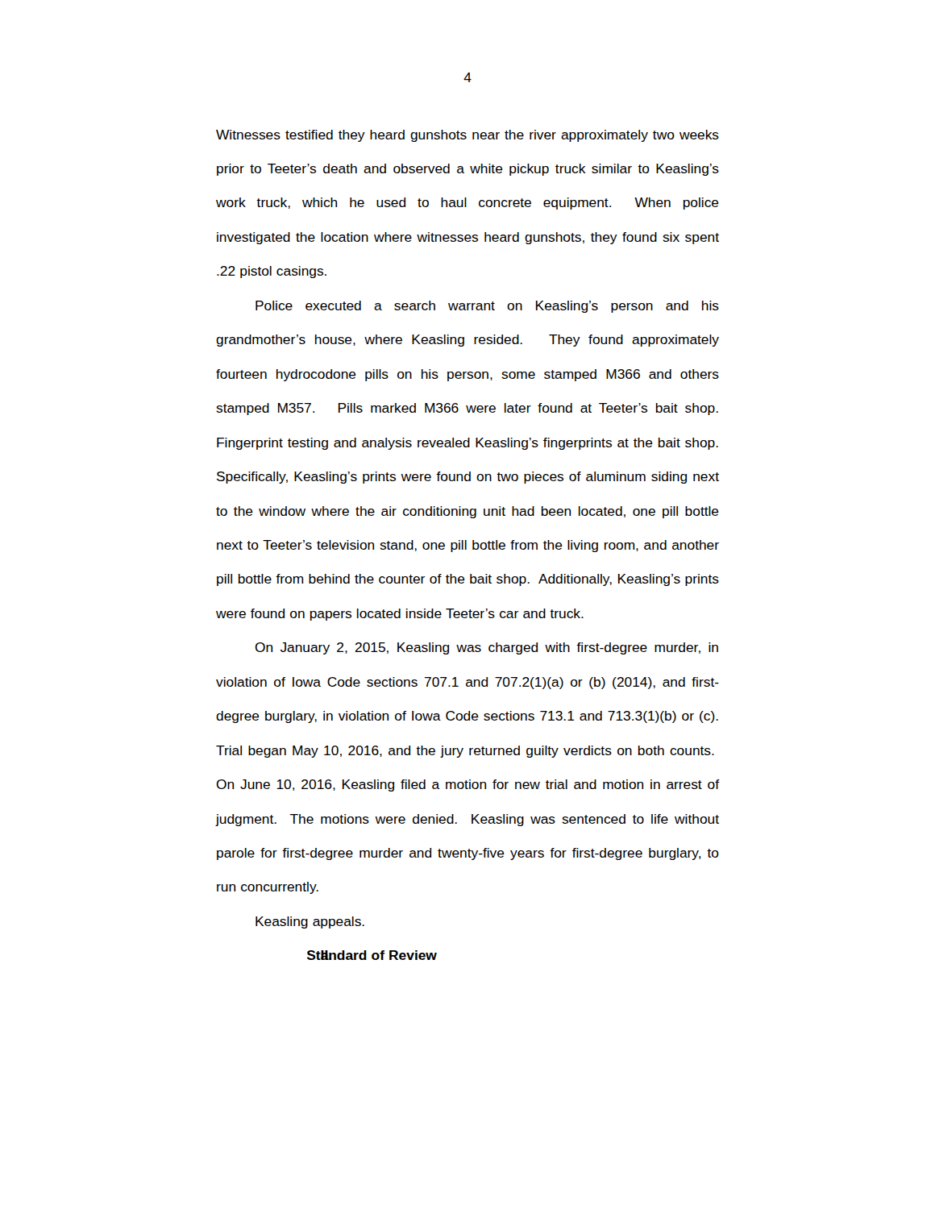4
Witnesses testified they heard gunshots near the river approximately two weeks prior to Teeter’s death and observed a white pickup truck similar to Keasling’s work truck, which he used to haul concrete equipment. When police investigated the location where witnesses heard gunshots, they found six spent .22 pistol casings.
Police executed a search warrant on Keasling’s person and his grandmother’s house, where Keasling resided. They found approximately fourteen hydrocodone pills on his person, some stamped M366 and others stamped M357. Pills marked M366 were later found at Teeter’s bait shop. Fingerprint testing and analysis revealed Keasling’s fingerprints at the bait shop. Specifically, Keasling’s prints were found on two pieces of aluminum siding next to the window where the air conditioning unit had been located, one pill bottle next to Teeter’s television stand, one pill bottle from the living room, and another pill bottle from behind the counter of the bait shop. Additionally, Keasling’s prints were found on papers located inside Teeter’s car and truck.
On January 2, 2015, Keasling was charged with first-degree murder, in violation of Iowa Code sections 707.1 and 707.2(1)(a) or (b) (2014), and first-degree burglary, in violation of Iowa Code sections 713.1 and 713.3(1)(b) or (c). Trial began May 10, 2016, and the jury returned guilty verdicts on both counts. On June 10, 2016, Keasling filed a motion for new trial and motion in arrest of judgment. The motions were denied. Keasling was sentenced to life without parole for first-degree murder and twenty-five years for first-degree burglary, to run concurrently.
Keasling appeals.
II. Standard of Review